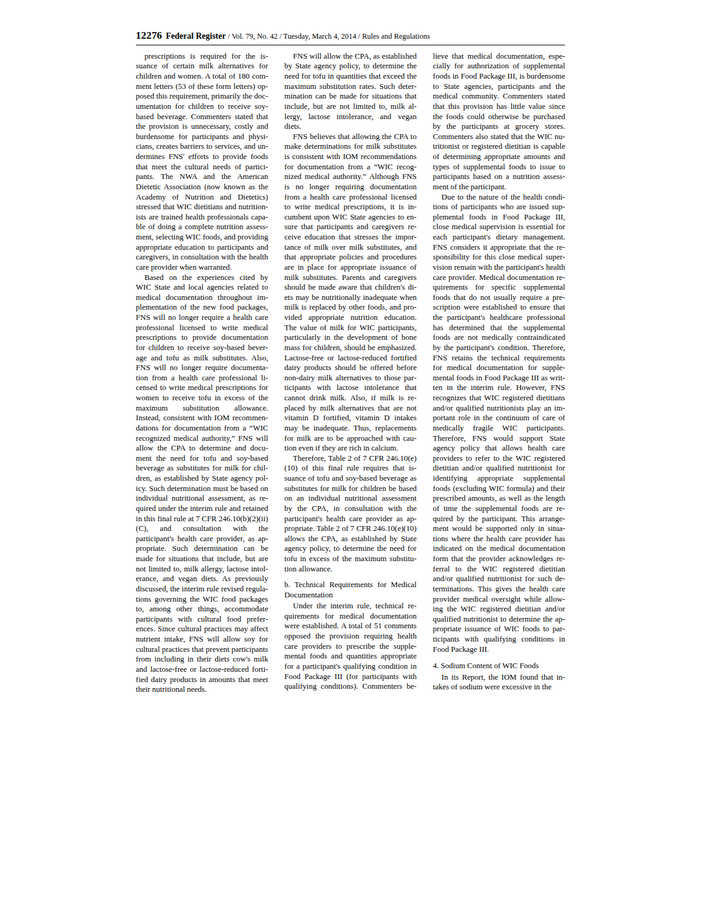12276 Federal Register / Vol. 79, No. 42 / Tuesday, March 4, 2014 / Rules and Regulations
prescriptions is required for the issuance of certain milk alternatives for children and women. A total of 180 comment letters (53 of these form letters) opposed this requirement, primarily the documentation for children to receive soy-based beverage. Commenters stated that the provision is unnecessary, costly and burdensome for participants and physicians, creates barriers to services, and undermines FNS' efforts to provide foods that meet the cultural needs of participants. The NWA and the American Dietetic Association (now known as the Academy of Nutrition and Dietetics) stressed that WIC dietitians and nutritionists are trained health professionals capable of doing a complete nutrition assessment, selecting WIC foods, and providing appropriate education to participants and caregivers, in consultation with the health care provider when warranted.
Based on the experiences cited by WIC State and local agencies related to medical documentation throughout implementation of the new food packages, FNS will no longer require a health care professional licensed to write medical prescriptions to provide documentation for children to receive soy-based beverage and tofu as milk substitutes. Also, FNS will no longer require documentation from a health care professional licensed to write medical prescriptions for women to receive tofu in excess of the maximum substitution allowance. Instead, consistent with IOM recommendations for documentation from a “WIC recognized medical authority,” FNS will allow the CPA to determine and document the need for tofu and soy-based beverage as substitutes for milk for children, as established by State agency policy. Such determination must be based on individual nutritional assessment, as required under the interim rule and retained in this final rule at 7 CFR 246.10(b)(2)(ii)(C), and consultation with the participant's health care provider, as appropriate. Such determination can be made for situations that include, but are not limited to, milk allergy, lactose intolerance, and vegan diets. As previously discussed, the interim rule revised regulations governing the WIC food packages to, among other things, accommodate participants with cultural food preferences. Since cultural practices may affect nutrient intake, FNS will allow soy for cultural practices that prevent participants from including in their diets cow's milk and lactose-free or lactose-reduced fortified dairy products in amounts that meet their nutritional needs.
FNS will allow the CPA, as established by State agency policy, to determine the need for tofu in quantities that exceed the maximum substitution rates. Such determination can be made for situations that include, but are not limited to, milk allergy, lactose intolerance, and vegan diets.
FNS believes that allowing the CPA to make determinations for milk substitutes is consistent with IOM recommendations for documentation from a “WIC recognized medical authority.” Although FNS is no longer requiring documentation from a health care professional licensed to write medical prescriptions, it is incumbent upon WIC State agencies to ensure that participants and caregivers receive education that stresses the importance of milk over milk substitutes, and that appropriate policies and procedures are in place for appropriate issuance of milk substitutes. Parents and caregivers should be made aware that children's diets may be nutritionally inadequate when milk is replaced by other foods, and provided appropriate nutrition education. The value of milk for WIC participants, particularly in the development of bone mass for children, should be emphasized. Lactose-free or lactose-reduced fortified dairy products should be offered before non-dairy milk alternatives to those participants with lactose intolerance that cannot drink milk. Also, if milk is replaced by milk alternatives that are not vitamin D fortified, vitamin D intakes may be inadequate. Thus, replacements for milk are to be approached with caution even if they are rich in calcium.
Therefore, Table 2 of 7 CFR 246.10(e)(10) of this final rule requires that issuance of tofu and soy-based beverage as substitutes for milk for children be based on an individual nutritional assessment by the CPA, in consultation with the participant's health care provider as appropriate. Table 2 of 7 CFR 246.10(e)(10) allows the CPA, as established by State agency policy, to determine the need for tofu in excess of the maximum substitution allowance.
b. Technical Requirements for Medical Documentation
Under the interim rule, technical requirements for medical documentation were established. A total of 51 comments opposed the provision requiring health care providers to prescribe the supplemental foods and quantities appropriate for a participant's qualifying condition in Food Package III (for participants with qualifying conditions). Commenters believe that medical documentation, especially for authorization of supplemental foods in Food Package III, is burdensome to State agencies, participants and the medical community. Commenters stated that this provision has little value since the foods could otherwise be purchased by the participants at grocery stores. Commenters also stated that the WIC nutritionist or registered dietitian is capable of determining appropriate amounts and types of supplemental foods to issue to participants based on a nutrition assessment of the participant.
Due to the nature of the health conditions of participants who are issued supplemental foods in Food Package III, close medical supervision is essential for each participant's dietary management. FNS considers it appropriate that the responsibility for this close medical supervision remain with the participant's health care provider. Medical documentation requirements for specific supplemental foods that do not usually require a prescription were established to ensure that the participant's healthcare professional has determined that the supplemental foods are not medically contraindicated by the participant's condition. Therefore, FNS retains the technical requirements for medical documentation for supplemental foods in Food Package III as written in the interim rule. However, FNS recognizes that WIC registered dietitians and/or qualified nutritionists play an important role in the continuum of care of medically fragile WIC participants. Therefore, FNS would support State agency policy that allows health care providers to refer to the WIC registered dietitian and/or qualified nutritionist for identifying appropriate supplemental foods (excluding WIC formula) and their prescribed amounts, as well as the length of time the supplemental foods are required by the participant. This arrangement would be supported only in situations where the health care provider has indicated on the medical documentation form that the provider acknowledges referral to the WIC registered dietitian and/or qualified nutritionist for such determinations. This gives the health care provider medical oversight while allowing the WIC registered dietitian and/or qualified nutritionist to determine the appropriate issuance of WIC foods to participants with qualifying conditions in Food Package III.
4. Sodium Content of WIC Foods
In its Report, the IOM found that intakes of sodium were excessive in the